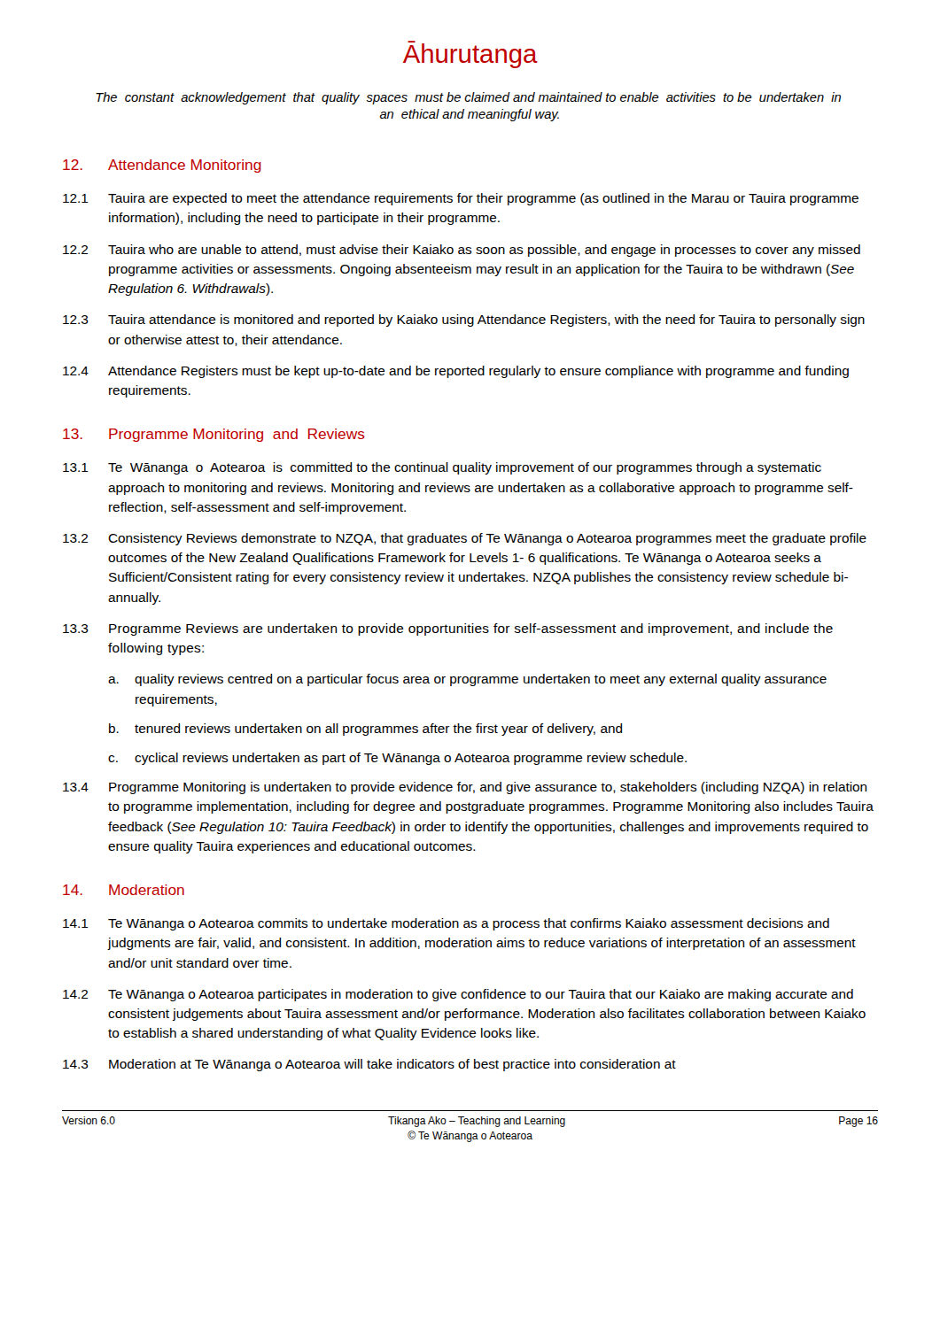Āhurutanga
The constant acknowledgement that quality spaces must be claimed and maintained to enable activities to be undertaken in an ethical and meaningful way.
12. Attendance Monitoring
12.1 Tauira are expected to meet the attendance requirements for their programme (as outlined in the Marau or Tauira programme information), including the need to participate in their programme.
12.2 Tauira who are unable to attend, must advise their Kaiako as soon as possible, and engage in processes to cover any missed programme activities or assessments. Ongoing absenteeism may result in an application for the Tauira to be withdrawn (See Regulation 6. Withdrawals).
12.3 Tauira attendance is monitored and reported by Kaiako using Attendance Registers, with the need for Tauira to personally sign or otherwise attest to, their attendance.
12.4 Attendance Registers must be kept up-to-date and be reported regularly to ensure compliance with programme and funding requirements.
13. Programme Monitoring and Reviews
13.1 Te Wānanga o Aotearoa is committed to the continual quality improvement of our programmes through a systematic approach to monitoring and reviews. Monitoring and reviews are undertaken as a collaborative approach to programme self-reflection, self-assessment and self-improvement.
13.2 Consistency Reviews demonstrate to NZQA, that graduates of Te Wānanga o Aotearoa programmes meet the graduate profile outcomes of the New Zealand Qualifications Framework for Levels 1- 6 qualifications. Te Wānanga o Aotearoa seeks a Sufficient/Consistent rating for every consistency review it undertakes. NZQA publishes the consistency review schedule bi-annually.
13.3 Programme Reviews are undertaken to provide opportunities for self-assessment and improvement, and include the following types:
a. quality reviews centred on a particular focus area or programme undertaken to meet any external quality assurance requirements,
b. tenured reviews undertaken on all programmes after the first year of delivery, and
c. cyclical reviews undertaken as part of Te Wānanga o Aotearoa programme review schedule.
13.4 Programme Monitoring is undertaken to provide evidence for, and give assurance to, stakeholders (including NZQA) in relation to programme implementation, including for degree and postgraduate programmes. Programme Monitoring also includes Tauira feedback (See Regulation 10: Tauira Feedback) in order to identify the opportunities, challenges and improvements required to ensure quality Tauira experiences and educational outcomes.
14. Moderation
14.1 Te Wānanga o Aotearoa commits to undertake moderation as a process that confirms Kaiako assessment decisions and judgments are fair, valid, and consistent. In addition, moderation aims to reduce variations of interpretation of an assessment and/or unit standard over time.
14.2 Te Wānanga o Aotearoa participates in moderation to give confidence to our Tauira that our Kaiako are making accurate and consistent judgements about Tauira assessment and/or performance. Moderation also facilitates collaboration between Kaiako to establish a shared understanding of what Quality Evidence looks like.
14.3 Moderation at Te Wānanga o Aotearoa will take indicators of best practice into consideration at
Version 6.0 Tikanga Ako – Teaching and Learning Page 16
© Te Wānanga o Aotearoa